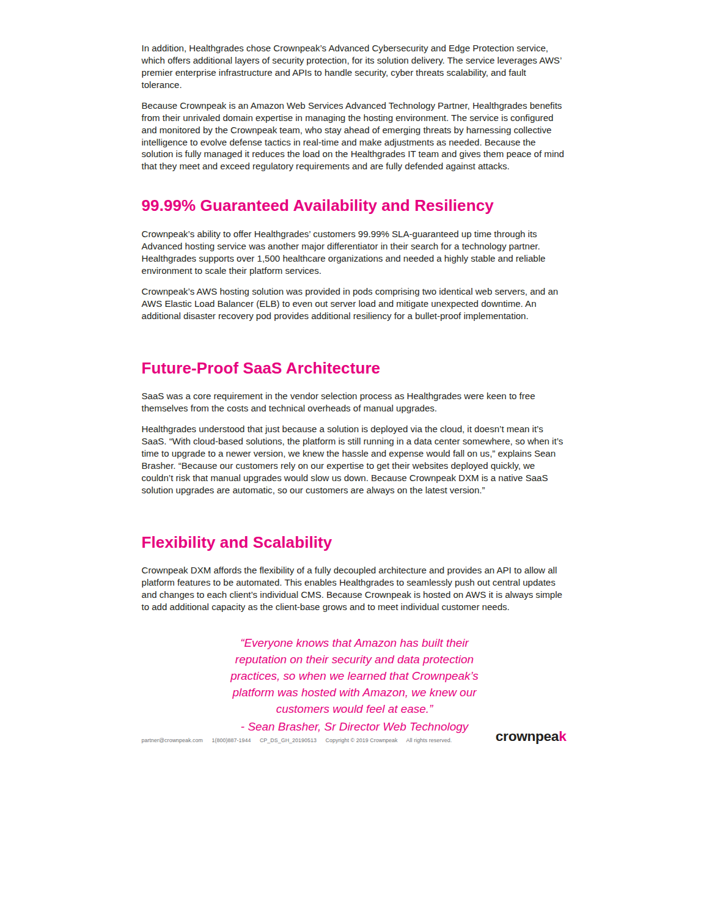In addition, Healthgrades chose Crownpeak’s Advanced Cybersecurity and Edge Protection service, which offers additional layers of security protection, for its solution delivery. The service leverages AWS’ premier enterprise infrastructure and APIs to handle security, cyber threats scalability, and fault tolerance.
Because Crownpeak is an Amazon Web Services Advanced Technology Partner, Healthgrades benefits from their unrivaled domain expertise in managing the hosting environment. The service is configured and monitored by the Crownpeak team, who stay ahead of emerging threats by harnessing collective intelligence to evolve defense tactics in real-time and make adjustments as needed. Because the solution is fully managed it reduces the load on the Healthgrades IT team and gives them peace of mind that they meet and exceed regulatory requirements and are fully defended against attacks.
99.99% Guaranteed Availability and Resiliency
Crownpeak’s ability to offer Healthgrades’ customers 99.99% SLA-guaranteed up time through its Advanced hosting service was another major differentiator in their search for a technology partner. Healthgrades supports over 1,500 healthcare organizations and needed a highly stable and reliable environment to scale their platform services.
Crownpeak’s AWS hosting solution was provided in pods comprising two identical web servers, and an AWS Elastic Load Balancer (ELB) to even out server load and mitigate unexpected downtime. An additional disaster recovery pod provides additional resiliency for a bullet-proof implementation.
Future-Proof SaaS Architecture
SaaS was a core requirement in the vendor selection process as Healthgrades were keen to free themselves from the costs and technical overheads of manual upgrades.
Healthgrades understood that just because a solution is deployed via the cloud, it doesn’t mean it’s SaaS. “With cloud-based solutions, the platform is still running in a data center somewhere, so when it’s time to upgrade to a newer version, we knew the hassle and expense would fall on us,” explains Sean Brasher. “Because our customers rely on our expertise to get their websites deployed quickly, we couldn’t risk that manual upgrades would slow us down. Because Crownpeak DXM is a native SaaS solution upgrades are automatic, so our customers are always on the latest version.”
Flexibility and Scalability
Crownpeak DXM affords the flexibility of a fully decoupled architecture and provides an API to allow all platform features to be automated. This enables Healthgrades to seamlessly push out central updates and changes to each client’s individual CMS. Because Crownpeak is hosted on AWS it is always simple to add additional capacity as the client-base grows and to meet individual customer needs.
“Everyone knows that Amazon has built their reputation on their security and data protection practices, so when we learned that Crownpeak’s platform was hosted with Amazon, we knew our customers would feel at ease.” - Sean Brasher, Sr Director Web Technology
partner@crownpeak.com 1(800)887-1944 CP_DS_GH_20190513 Copyright © 2019 Crownpeak All rights reserved.
crownpeak